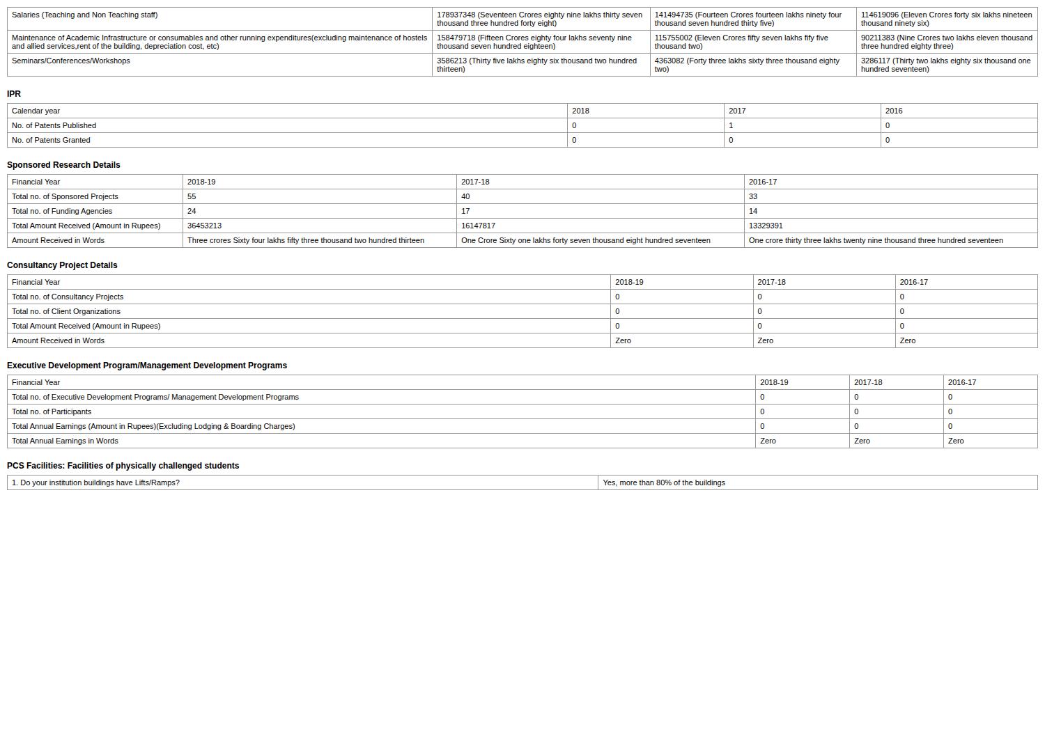| Salaries (Teaching and Non Teaching staff) | 178937348 (Seventeen Crores eighty nine lakhs thirty seven thousand three hundred forty eight) | 141494735 (Fourteen Crores fourteen lakhs ninety four thousand seven hundred thirty five) | 114619096 (Eleven Crores forty six lakhs nineteen thousand ninety six) |
| Maintenance of Academic Infrastructure or consumables and other running expenditures(excluding maintenance of hostels and allied services,rent of the building, depreciation cost, etc) | 158479718 (Fifteen Crores eighty four lakhs seventy nine thousand seven hundred eighteen) | 115755002 (Eleven Crores fifty seven lakhs fify five thousand two) | 90211383 (Nine Crores two lakhs eleven thousand three hundred eighty three) |
| Seminars/Conferences/Workshops | 3586213 (Thirty five lakhs eighty six thousand two hundred thirteen) | 4363082 (Forty three lakhs sixty three thousand eighty two) | 3286117 (Thirty two lakhs eighty six thousand one hundred seventeen) |
IPR
| Calendar year | 2018 | 2017 | 2016 |
| --- | --- | --- | --- |
| No. of Patents Published | 0 | 1 | 0 |
| No. of Patents Granted | 0 | 0 | 0 |
Sponsored Research Details
| Financial Year | 2018-19 | 2017-18 | 2016-17 |
| --- | --- | --- | --- |
| Total no. of Sponsored Projects | 55 | 40 | 33 |
| Total no. of Funding Agencies | 24 | 17 | 14 |
| Total Amount Received (Amount in Rupees) | 36453213 | 16147817 | 13329391 |
| Amount Received in Words | Three crores Sixty four lakhs fifty three thousand two hundred thirteen | One Crore Sixty one lakhs forty seven thousand eight hundred seventeen | One crore thirty three lakhs twenty nine thousand three hundred seventeen |
Consultancy Project Details
| Financial Year | 2018-19 | 2017-18 | 2016-17 |
| --- | --- | --- | --- |
| Total no. of Consultancy Projects | 0 | 0 | 0 |
| Total no. of Client Organizations | 0 | 0 | 0 |
| Total Amount Received (Amount in Rupees) | 0 | 0 | 0 |
| Amount Received in Words | Zero | Zero | Zero |
Executive Development Program/Management Development Programs
| Financial Year | 2018-19 | 2017-18 | 2016-17 |
| --- | --- | --- | --- |
| Total no. of Executive Development Programs/ Management Development Programs | 0 | 0 | 0 |
| Total no. of Participants | 0 | 0 | 0 |
| Total Annual Earnings (Amount in Rupees)(Excluding Lodging & Boarding Charges) | 0 | 0 | 0 |
| Total Annual Earnings in Words | Zero | Zero | Zero |
PCS Facilities: Facilities of physically challenged students
| 1. Do your institution buildings have Lifts/Ramps? | Yes, more than 80% of the buildings |